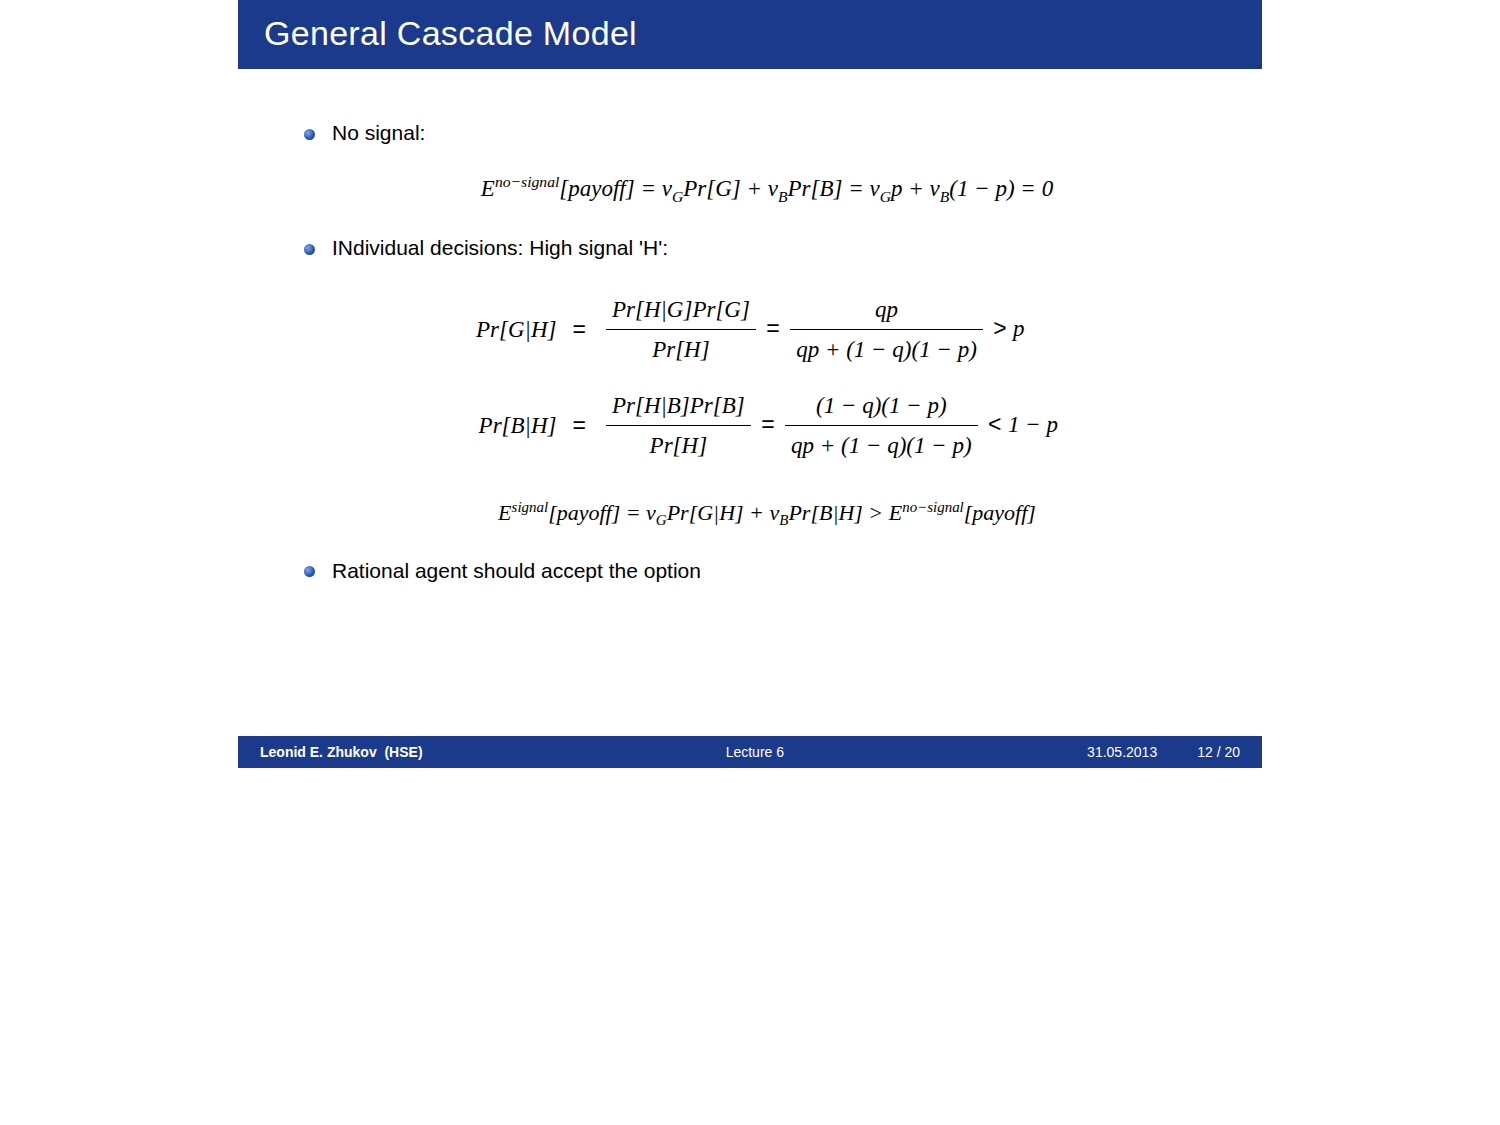General Cascade Model
No signal:
Eno−signal[payoff] = vGPr[G] + vBPr[B] = vGp + vB(1 − p) = 0
INdividual decisions: High signal 'H':
| Pr[G/H] | = | Pr[H/G]Pr[G] Pr[H] = qp qp + (1 − q)(1 − p) > p |
| Pr[B/H] | = | Pr[H/B]Pr[B] Pr[H] = (1 − q)(1 − p) qp + (1 − q)(1 − p) < 1 − p |
Esignal[payoff] = vGPr[G|H] + vBPr[B|H] > Eno−signal[payoff]
Rational agent should accept the option
Leonid E. Zhukov (HSE)
Lecture 6
31.05.201312 / 20